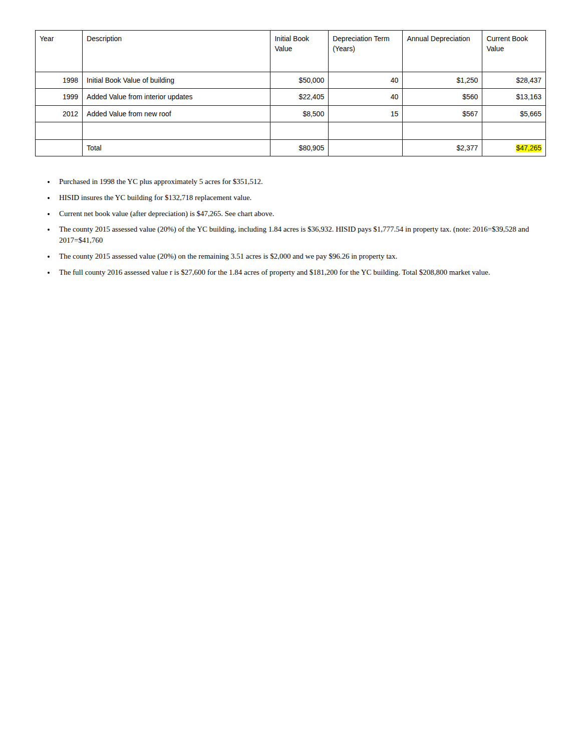| Year | Description | Initial Book Value | Depreciation Term (Years) | Annual Depreciation | Current Book Value |
| --- | --- | --- | --- | --- | --- |
| 1998 | Initial Book Value of building | $50,000 | 40 | $1,250 | $28,437 |
| 1999 | Added Value from interior updates | $22,405 | 40 | $560 | $13,163 |
| 2012 | Added Value from new roof | $8,500 | 15 | $567 | $5,665 |
| | Total | $80,905 | | $2,377 | $47,265 |
Purchased in 1998 the YC plus approximately 5 acres for $351,512.
HISID insures the YC building for $132,718 replacement value.
Current net book value (after depreciation) is $47,265. See chart above.
The county 2015 assessed value (20%) of the YC building, including 1.84 acres is $36,932. HISID pays $1,777.54 in property tax. (note: 2016=$39,528 and 2017=$41,760
The county 2015 assessed value (20%) on the remaining 3.51 acres is $2,000 and we pay $96.26 in property tax.
The full county 2016 assessed value r is $27,600 for the 1.84 acres of property and $181,200 for the YC building. Total $208,800 market value.